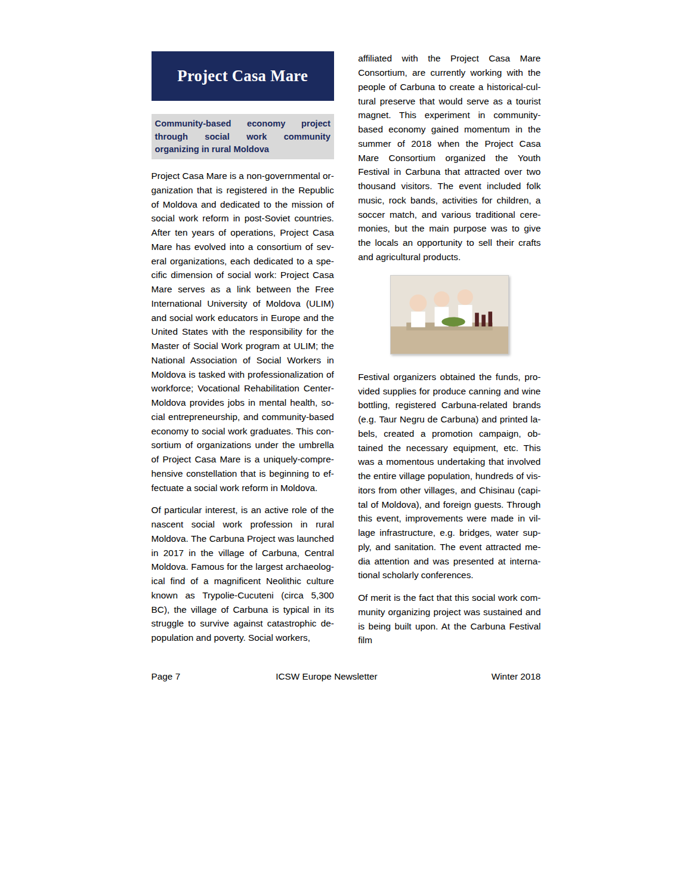Project Casa Mare
Community-based economy project through social work community organizing in rural Moldova
Project Casa Mare is a non-governmental organization that is registered in the Republic of Moldova and dedicated to the mission of social work reform in post-Soviet countries. After ten years of operations, Project Casa Mare has evolved into a consortium of several organizations, each dedicated to a specific dimension of social work: Project Casa Mare serves as a link between the Free International University of Moldova (ULIM) and social work educators in Europe and the United States with the responsibility for the Master of Social Work program at ULIM; the National Association of Social Workers in Moldova is tasked with professionalization of workforce; Vocational Rehabilitation Center-Moldova provides jobs in mental health, social entrepreneurship, and community-based economy to social work graduates. This consortium of organizations under the umbrella of Project Casa Mare is a uniquely-comprehensive constellation that is beginning to effectuate a social work reform in Moldova.
Of particular interest, is an active role of the nascent social work profession in rural Moldova. The Carbuna Project was launched in 2017 in the village of Carbuna, Central Moldova. Famous for the largest archaeological find of a magnificent Neolithic culture known as Trypolie-Cucuteni (circa 5,300 BC), the village of Carbuna is typical in its struggle to survive against catastrophic depopulation and poverty. Social workers,
affiliated with the Project Casa Mare Consortium, are currently working with the people of Carbuna to create a historical-cultural preserve that would serve as a tourist magnet. This experiment in community-based economy gained momentum in the summer of 2018 when the Project Casa Mare Consortium organized the Youth Festival in Carbuna that attracted over two thousand visitors. The event included folk music, rock bands, activities for children, a soccer match, and various traditional ceremonies, but the main purpose was to give the locals an opportunity to sell their crafts and agricultural products.
Festival organizers obtained the funds, provided supplies for produce canning and wine bottling, registered Carbuna-related brands (e.g. Taur Negru de Carbuna) and printed labels, created a promotion campaign, obtained the necessary equipment, etc. This was a momentous undertaking that involved the entire village population, hundreds of visitors from other villages, and Chisinau (capital of Moldova), and foreign guests. Through this event, improvements were made in village infrastructure, e.g. bridges, water supply, and sanitation. The event attracted media attention and was presented at international scholarly conferences.
Of merit is the fact that this social work community organizing project was sustained and is being built upon. At the Carbuna Festival film
Page 7
ICSW Europe Newsletter
Winter 2018